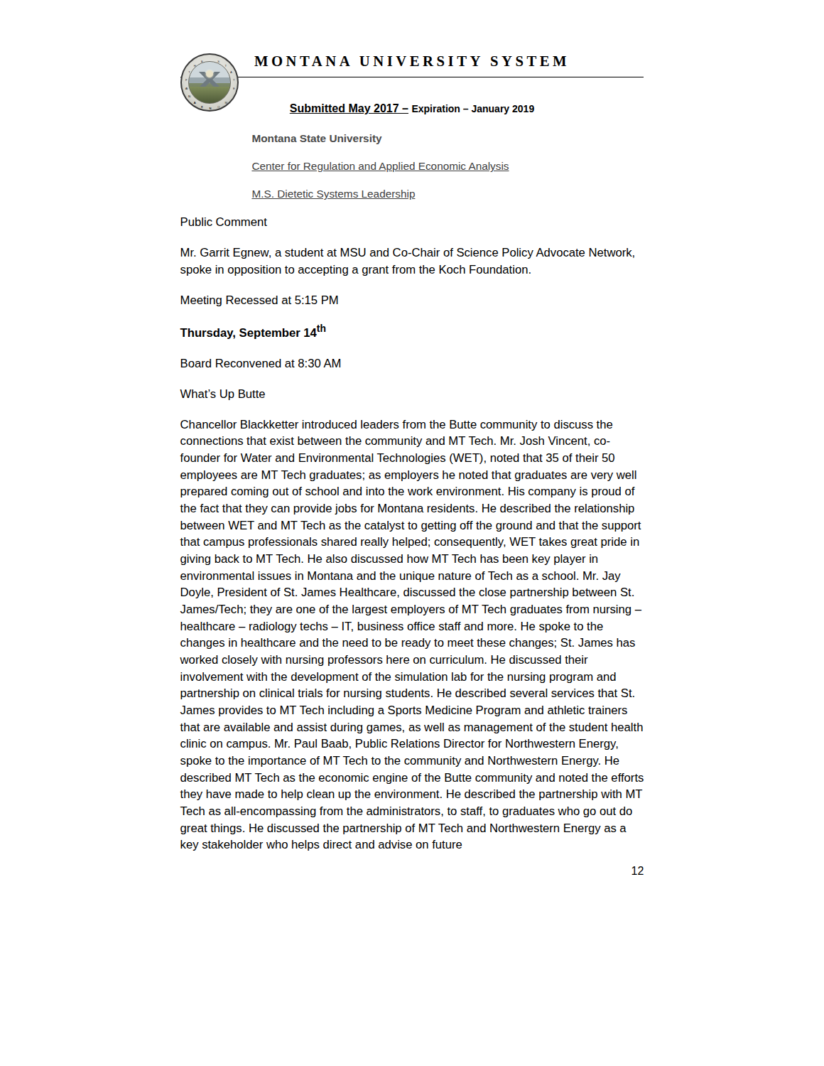S E A L O F T H E S T A T E M O N T A N A
MONTANA UNIVERSITY SYSTEM
Submitted May 2017 – Expiration – January 2019
Montana State University
Center for Regulation and Applied Economic Analysis
M.S. Dietetic Systems Leadership
Public Comment
Mr. Garrit Egnew, a student at MSU and Co-Chair of Science Policy Advocate Network, spoke in opposition to accepting a grant from the Koch Foundation.
Meeting Recessed at 5:15 PM
Thursday, September 14th
Board Reconvened at 8:30 AM
What’s Up Butte
Chancellor Blackketter introduced leaders from the Butte community to discuss the connections that exist between the community and MT Tech. Mr. Josh Vincent, co-founder for Water and Environmental Technologies (WET), noted that 35 of their 50 employees are MT Tech graduates; as employers he noted that graduates are very well prepared coming out of school and into the work environment. His company is proud of the fact that they can provide jobs for Montana residents. He described the relationship between WET and MT Tech as the catalyst to getting off the ground and that the support that campus professionals shared really helped; consequently, WET takes great pride in giving back to MT Tech. He also discussed how MT Tech has been key player in environmental issues in Montana and the unique nature of Tech as a school. Mr. Jay Doyle, President of St. James Healthcare, discussed the close partnership between St. James/Tech; they are one of the largest employers of MT Tech graduates from nursing – healthcare – radiology techs – IT, business office staff and more. He spoke to the changes in healthcare and the need to be ready to meet these changes; St. James has worked closely with nursing professors here on curriculum. He discussed their involvement with the development of the simulation lab for the nursing program and partnership on clinical trials for nursing students. He described several services that St. James provides to MT Tech including a Sports Medicine Program and athletic trainers that are available and assist during games, as well as management of the student health clinic on campus. Mr. Paul Baab, Public Relations Director for Northwestern Energy, spoke to the importance of MT Tech to the community and Northwestern Energy. He described MT Tech as the economic engine of the Butte community and noted the efforts they have made to help clean up the environment. He described the partnership with MT Tech as all-encompassing from the administrators, to staff, to graduates who go out do great things. He discussed the partnership of MT Tech and Northwestern Energy as a key stakeholder who helps direct and advise on future
12